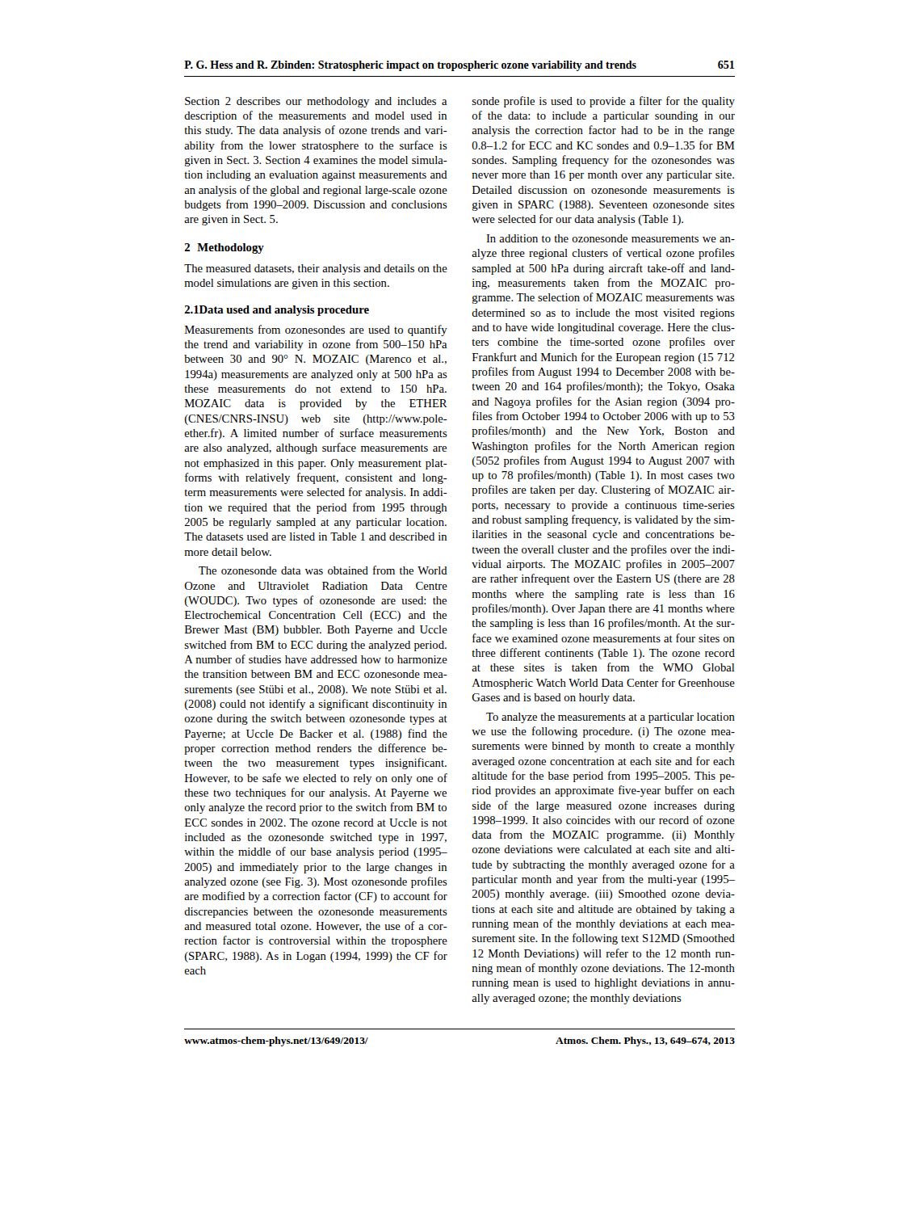P. G. Hess and R. Zbinden: Stratospheric impact on tropospheric ozone variability and trends
651
Section 2 describes our methodology and includes a description of the measurements and model used in this study. The data analysis of ozone trends and variability from the lower stratosphere to the surface is given in Sect. 3. Section 4 examines the model simulation including an evaluation against measurements and an analysis of the global and regional large-scale ozone budgets from 1990–2009. Discussion and conclusions are given in Sect. 5.
2 Methodology
The measured datasets, their analysis and details on the model simulations are given in this section.
2.1 Data used and analysis procedure
Measurements from ozonesondes are used to quantify the trend and variability in ozone from 500–150 hPa between 30 and 90° N. MOZAIC (Marenco et al., 1994a) measurements are analyzed only at 500 hPa as these measurements do not extend to 150 hPa. MOZAIC data is provided by the ETHER (CNES/CNRS-INSU) web site (http://www.pole-ether.fr). A limited number of surface measurements are also analyzed, although surface measurements are not emphasized in this paper. Only measurement platforms with relatively frequent, consistent and long-term measurements were selected for analysis. In addition we required that the period from 1995 through 2005 be regularly sampled at any particular location. The datasets used are listed in Table 1 and described in more detail below.
The ozonesonde data was obtained from the World Ozone and Ultraviolet Radiation Data Centre (WOUDC). Two types of ozonesonde are used: the Electrochemical Concentration Cell (ECC) and the Brewer Mast (BM) bubbler. Both Payerne and Uccle switched from BM to ECC during the analyzed period. A number of studies have addressed how to harmonize the transition between BM and ECC ozonesonde measurements (see Stübi et al., 2008). We note Stübi et al. (2008) could not identify a significant discontinuity in ozone during the switch between ozonesonde types at Payerne; at Uccle De Backer et al. (1988) find the proper correction method renders the difference between the two measurement types insignificant. However, to be safe we elected to rely on only one of these two techniques for our analysis. At Payerne we only analyze the record prior to the switch from BM to ECC sondes in 2002. The ozone record at Uccle is not included as the ozonesonde switched type in 1997, within the middle of our base analysis period (1995–2005) and immediately prior to the large changes in analyzed ozone (see Fig. 3). Most ozonesonde profiles are modified by a correction factor (CF) to account for discrepancies between the ozonesonde measurements and measured total ozone. However, the use of a correction factor is controversial within the troposphere (SPARC, 1988). As in Logan (1994, 1999) the CF for each
sonde profile is used to provide a filter for the quality of the data: to include a particular sounding in our analysis the correction factor had to be in the range 0.8–1.2 for ECC and KC sondes and 0.9–1.35 for BM sondes. Sampling frequency for the ozonesondes was never more than 16 per month over any particular site. Detailed discussion on ozonesonde measurements is given in SPARC (1988). Seventeen ozonesonde sites were selected for our data analysis (Table 1).
In addition to the ozonesonde measurements we analyze three regional clusters of vertical ozone profiles sampled at 500 hPa during aircraft take-off and landing, measurements taken from the MOZAIC programme. The selection of MOZAIC measurements was determined so as to include the most visited regions and to have wide longitudinal coverage. Here the clusters combine the time-sorted ozone profiles over Frankfurt and Munich for the European region (15 712 profiles from August 1994 to December 2008 with between 20 and 164 profiles/month); the Tokyo, Osaka and Nagoya profiles for the Asian region (3094 profiles from October 1994 to October 2006 with up to 53 profiles/month) and the New York, Boston and Washington profiles for the North American region (5052 profiles from August 1994 to August 2007 with up to 78 profiles/month) (Table 1). In most cases two profiles are taken per day. Clustering of MOZAIC airports, necessary to provide a continuous time-series and robust sampling frequency, is validated by the similarities in the seasonal cycle and concentrations between the overall cluster and the profiles over the individual airports. The MOZAIC profiles in 2005–2007 are rather infrequent over the Eastern US (there are 28 months where the sampling rate is less than 16 profiles/month). Over Japan there are 41 months where the sampling is less than 16 profiles/month. At the surface we examined ozone measurements at four sites on three different continents (Table 1). The ozone record at these sites is taken from the WMO Global Atmospheric Watch World Data Center for Greenhouse Gases and is based on hourly data.
To analyze the measurements at a particular location we use the following procedure. (i) The ozone measurements were binned by month to create a monthly averaged ozone concentration at each site and for each altitude for the base period from 1995–2005. This period provides an approximate five-year buffer on each side of the large measured ozone increases during 1998–1999. It also coincides with our record of ozone data from the MOZAIC programme. (ii) Monthly ozone deviations were calculated at each site and altitude by subtracting the monthly averaged ozone for a particular month and year from the multi-year (1995–2005) monthly average. (iii) Smoothed ozone deviations at each site and altitude are obtained by taking a running mean of the monthly deviations at each measurement site. In the following text S12MD (Smoothed 12 Month Deviations) will refer to the 12 month running mean of monthly ozone deviations. The 12-month running mean is used to highlight deviations in annually averaged ozone; the monthly deviations
www.atmos-chem-phys.net/13/649/2013/
Atmos. Chem. Phys., 13, 649–674, 2013